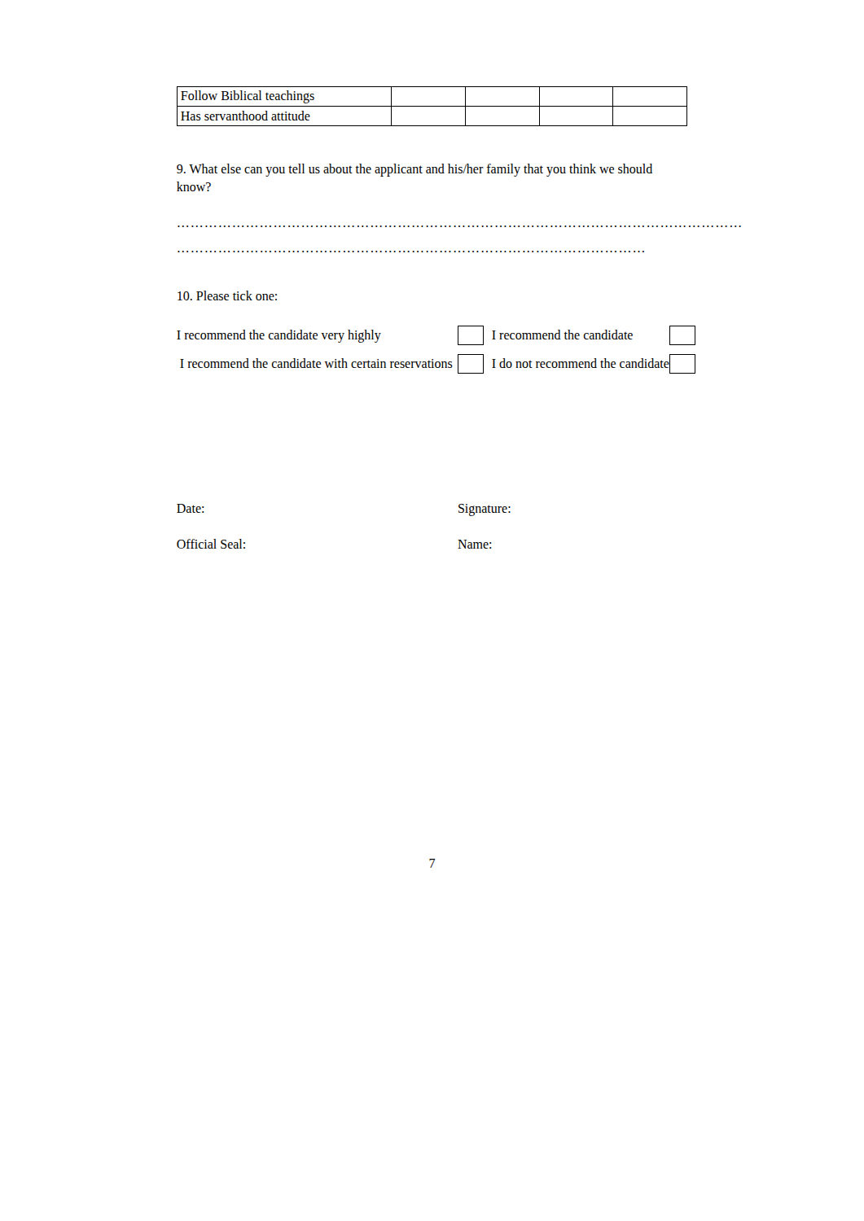| Follow Biblical teachings | | | | |
| Has servanthood attitude | | | | |
9. What else can you tell us about the applicant and his/her family that you think we should know?
…………………………………………………………………………………………………………… …………………………………………………………………………………………
10. Please tick one:
| I recommend the candidate very highly | | I recommend the candidate | |
| I recommend the candidate with certain reservations | | I do not recommend the candidate | |
Date:
Signature:
Official Seal:
Name:
7